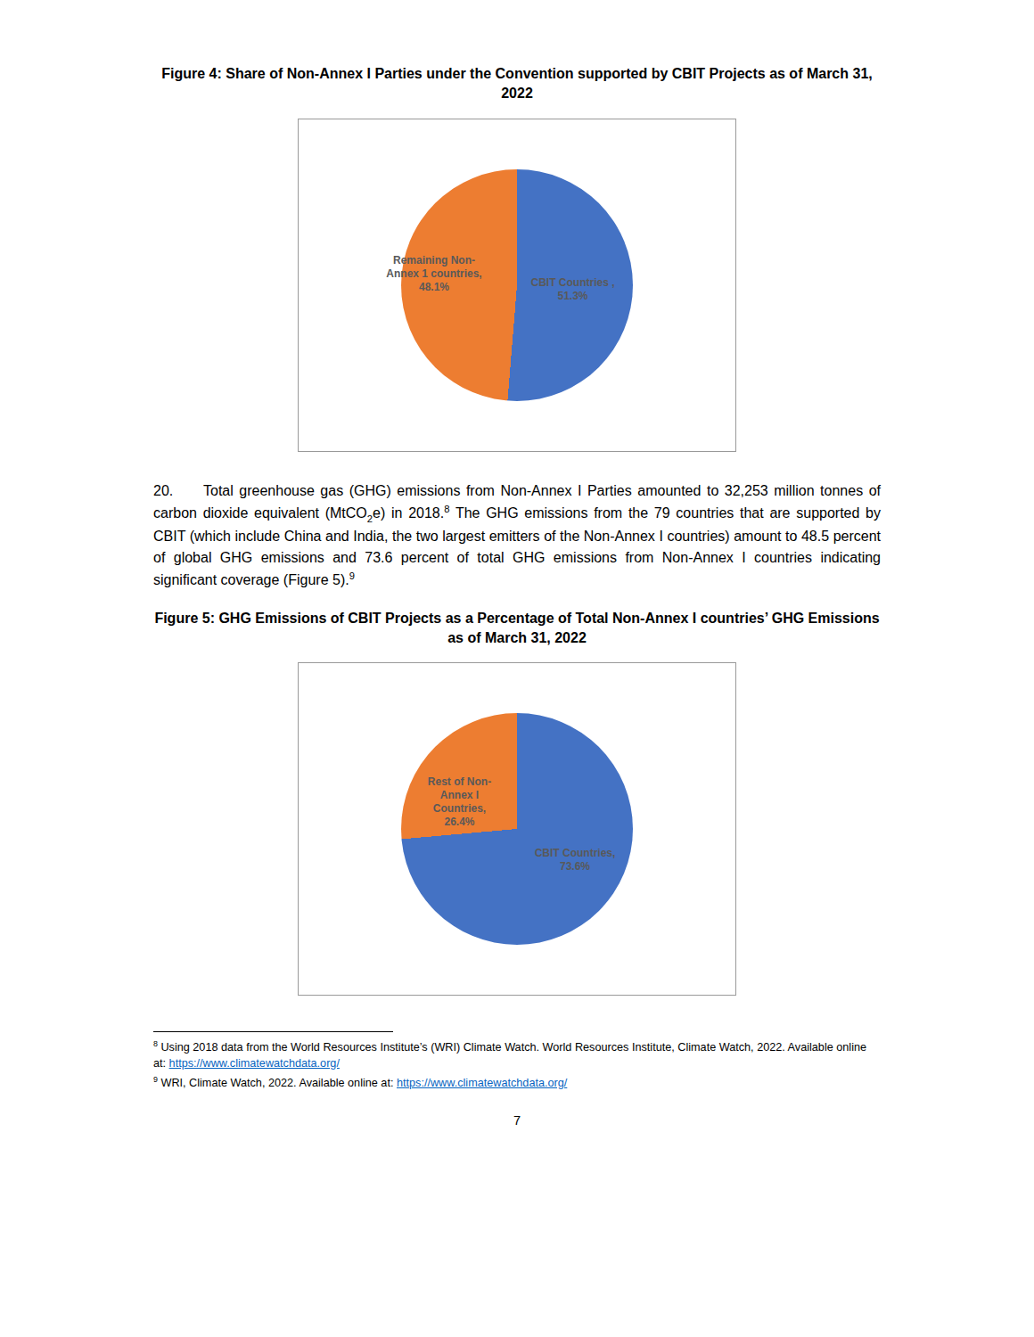Figure 4: Share of Non-Annex I Parties under the Convention supported by CBIT Projects as of March 31, 2022
Remaining Non-Annex 1 countries, 48.1%
CBIT Countries , 51.3%
20. Total greenhouse gas (GHG) emissions from Non-Annex I Parties amounted to 32,253 million tonnes of carbon dioxide equivalent (MtCO2e) in 2018.8 The GHG emissions from the 79 countries that are supported by CBIT (which include China and India, the two largest emitters of the Non-Annex I countries) amount to 48.5 percent of global GHG emissions and 73.6 percent of total GHG emissions from Non-Annex I countries indicating significant coverage (Figure 5).9
Figure 5: GHG Emissions of CBIT Projects as a Percentage of Total Non-Annex I countries’ GHG Emissions as of March 31, 2022
Rest of Non-Annex I Countries, 26.4%
CBIT Countries, 73.6%
8 Using 2018 data from the World Resources Institute’s (WRI) Climate Watch. World Resources Institute, Climate Watch, 2022. Available online at: https://www.climatewatchdata.org/
9 WRI, Climate Watch, 2022. Available online at: https://www.climatewatchdata.org/
7